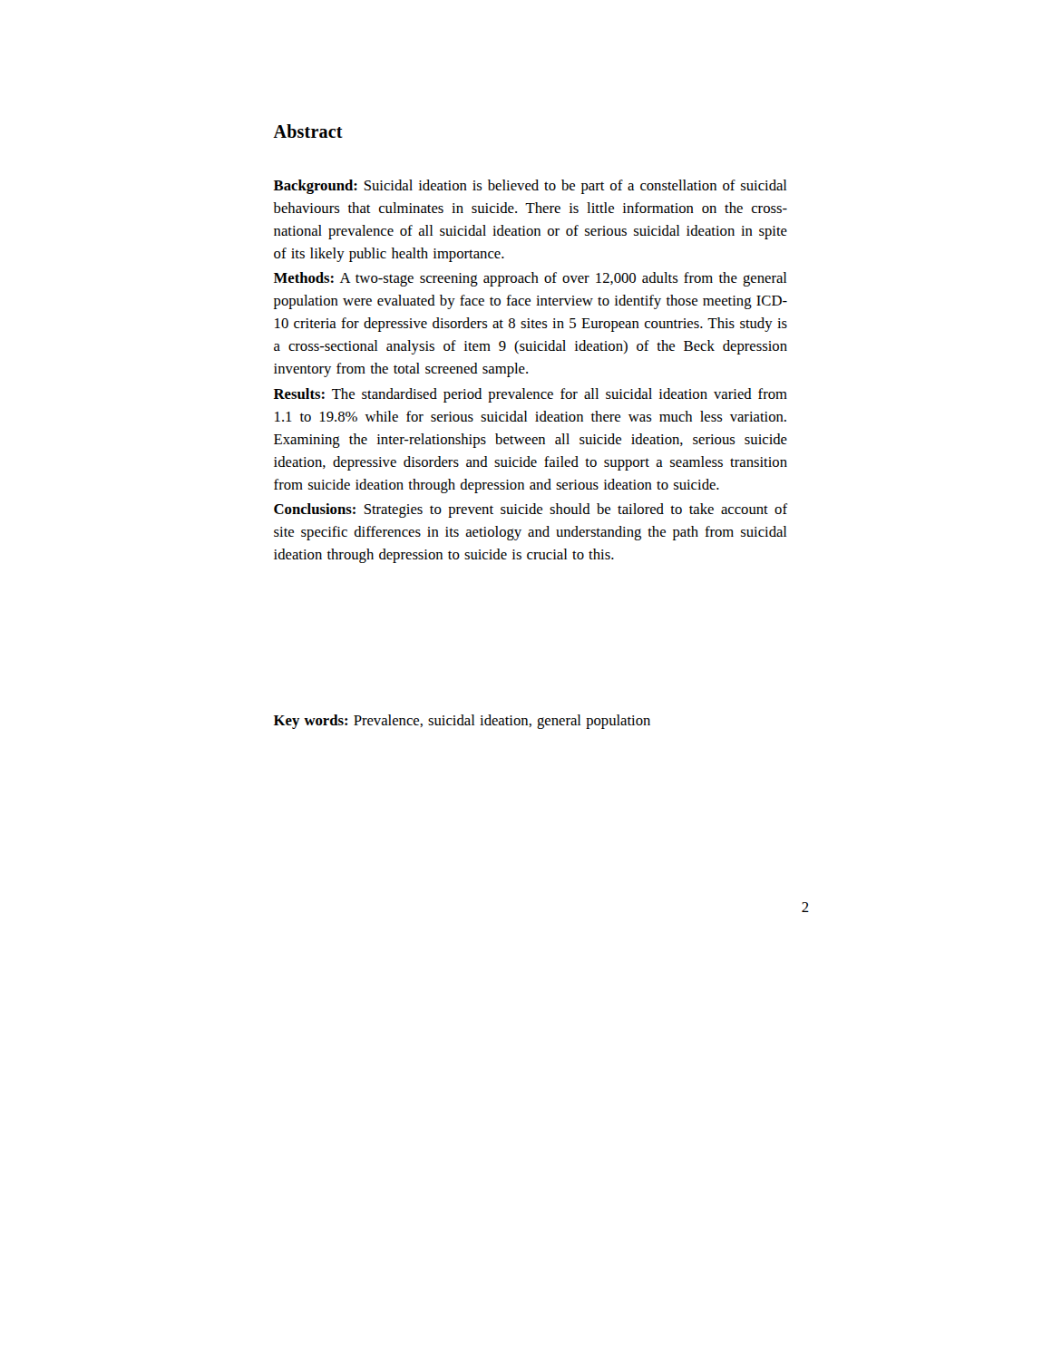Abstract
Background: Suicidal ideation is believed to be part of a constellation of suicidal behaviours that culminates in suicide. There is little information on the cross-national prevalence of all suicidal ideation or of serious suicidal ideation in spite of its likely public health importance.
Methods: A two-stage screening approach of over 12,000 adults from the general population were evaluated by face to face interview to identify those meeting ICD-10 criteria for depressive disorders at 8 sites in 5 European countries. This study is a cross-sectional analysis of item 9 (suicidal ideation) of the Beck depression inventory from the total screened sample.
Results: The standardised period prevalence for all suicidal ideation varied from 1.1 to 19.8% while for serious suicidal ideation there was much less variation. Examining the inter-relationships between all suicide ideation, serious suicide ideation, depressive disorders and suicide failed to support a seamless transition from suicide ideation through depression and serious ideation to suicide.
Conclusions: Strategies to prevent suicide should be tailored to take account of site specific differences in its aetiology and understanding the path from suicidal ideation through depression to suicide is crucial to this.
Key words: Prevalence, suicidal ideation, general population
2